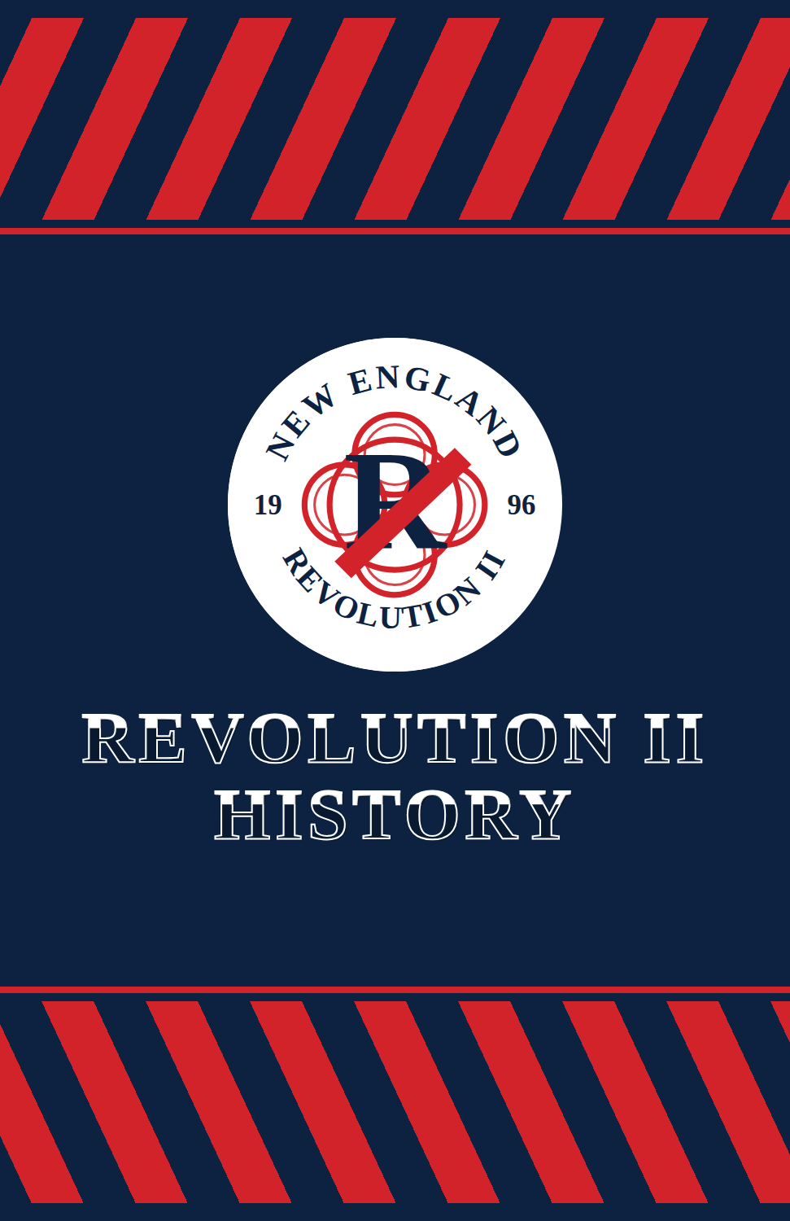NEW ENGLAND REVOLUTION II 19 96 R
Revolution II History